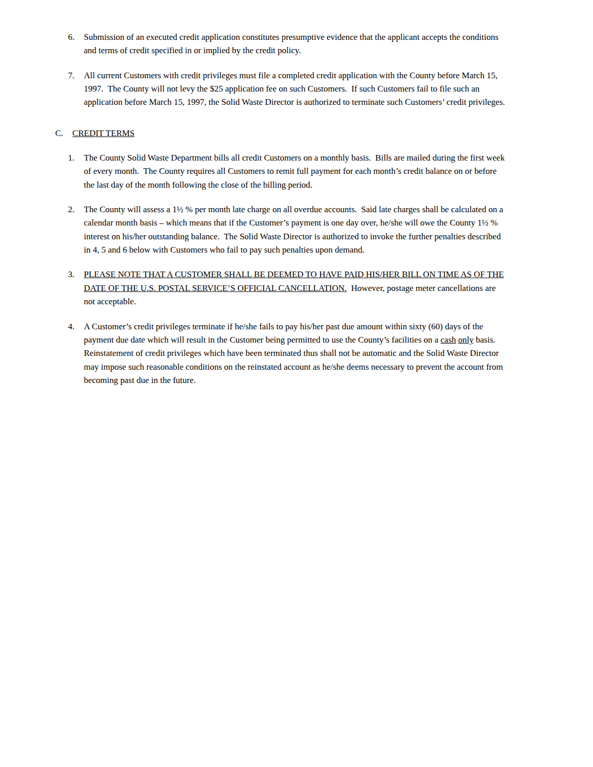Submission of an executed credit application constitutes presumptive evidence that the applicant accepts the conditions and terms of credit specified in or implied by the credit policy.
All current Customers with credit privileges must file a completed credit application with the County before March 15, 1997. The County will not levy the $25 application fee on such Customers. If such Customers fail to file such an application before March 15, 1997, the Solid Waste Director is authorized to terminate such Customers’ credit privileges.
C. CREDIT TERMS
The County Solid Waste Department bills all credit Customers on a monthly basis. Bills are mailed during the first week of every month. The County requires all Customers to remit full payment for each month’s credit balance on or before the last day of the month following the close of the billing period.
The County will assess a 1½ % per month late charge on all overdue accounts. Said late charges shall be calculated on a calendar month basis – which means that if the Customer’s payment is one day over, he/she will owe the County 1½ % interest on his/her outstanding balance. The Solid Waste Director is authorized to invoke the further penalties described in 4, 5 and 6 below with Customers who fail to pay such penalties upon demand.
PLEASE NOTE THAT A CUSTOMER SHALL BE DEEMED TO HAVE PAID HIS/HER BILL ON TIME AS OF THE DATE OF THE U.S. POSTAL SERVICE’S OFFICIAL CANCELLATION. However, postage meter cancellations are not acceptable.
A Customer’s credit privileges terminate if he/she fails to pay his/her past due amount within sixty (60) days of the payment due date which will result in the Customer being permitted to use the County’s facilities on a cash only basis. Reinstatement of credit privileges which have been terminated thus shall not be automatic and the Solid Waste Director may impose such reasonable conditions on the reinstated account as he/she deems necessary to prevent the account from becoming past due in the future.